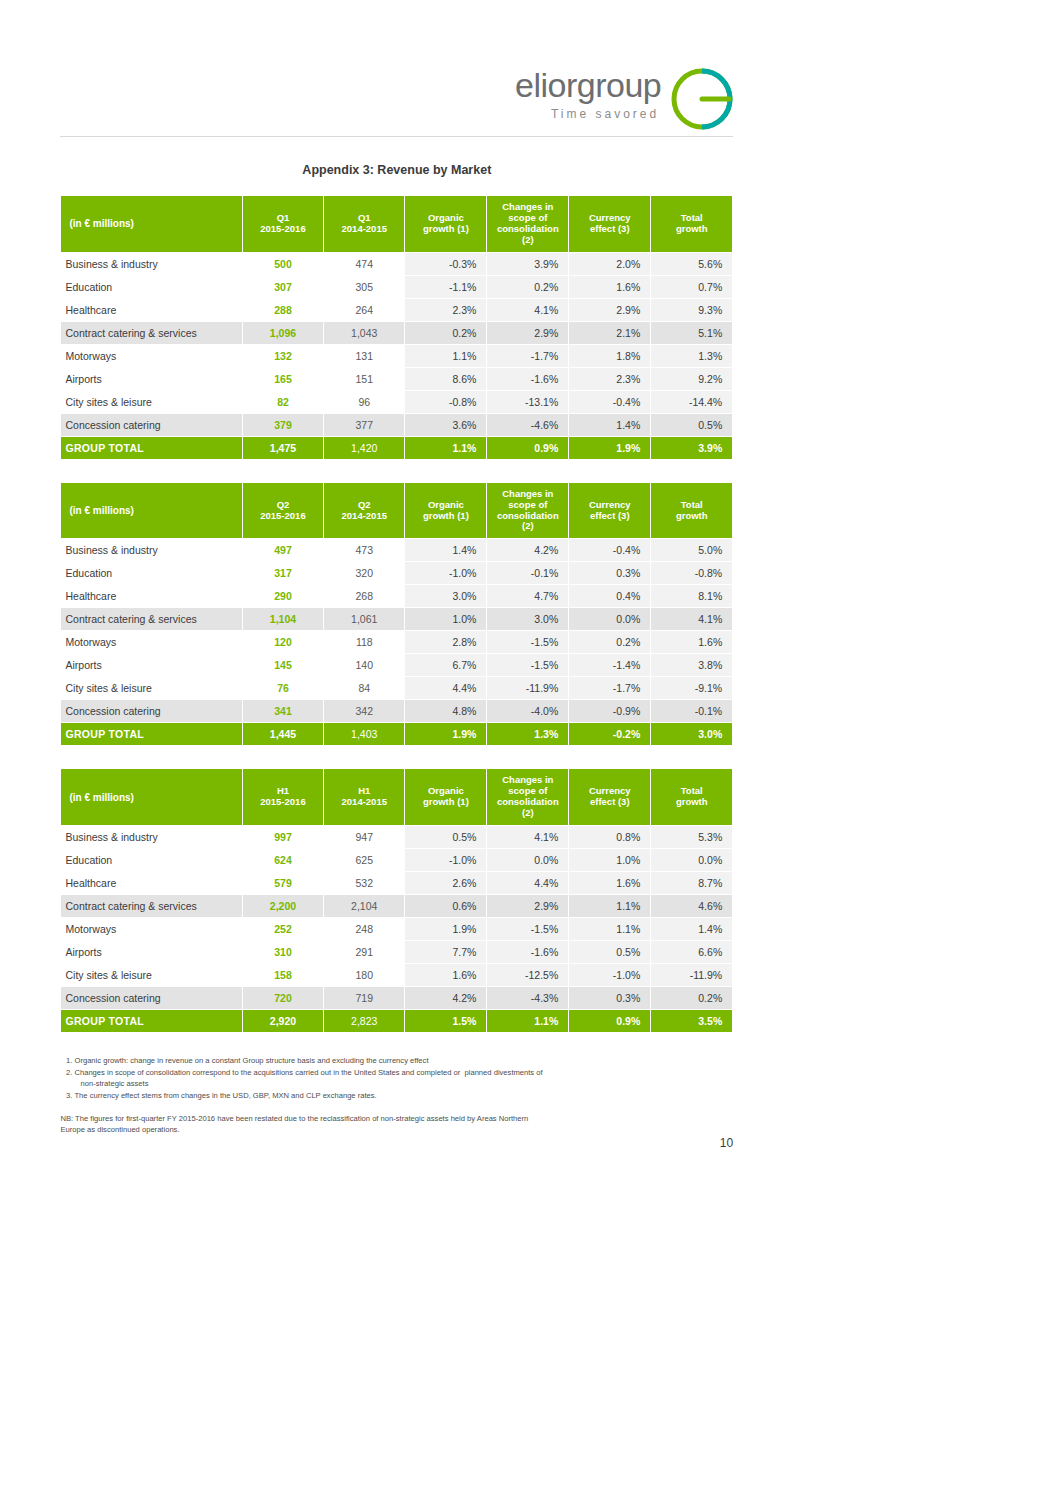elior group
Time savored
Appendix 3: Revenue by Market
| (in € millions) | Q1 2015-2016 | Q1 2014-2015 | Organic growth (1) | Changes in scope of consolidation (2) | Currency effect (3) | Total growth |
| --- | --- | --- | --- | --- | --- | --- |
| Business & industry | 500 | 474 | -0.3% | 3.9% | 2.0% | 5.6% |
| Education | 307 | 305 | -1.1% | 0.2% | 1.6% | 0.7% |
| Healthcare | 288 | 264 | 2.3% | 4.1% | 2.9% | 9.3% |
| Contract catering & services | 1,096 | 1,043 | 0.2% | 2.9% | 2.1% | 5.1% |
| Motorways | 132 | 131 | 1.1% | -1.7% | 1.8% | 1.3% |
| Airports | 165 | 151 | 8.6% | -1.6% | 2.3% | 9.2% |
| City sites & leisure | 82 | 96 | -0.8% | -13.1% | -0.4% | -14.4% |
| Concession catering | 379 | 377 | 3.6% | -4.6% | 1.4% | 0.5% |
| GROUP TOTAL | 1,475 | 1,420 | 1.1% | 0.9% | 1.9% | 3.9% |
| (in € millions) | Q2 2015-2016 | Q2 2014-2015 | Organic growth (1) | Changes in scope of consolidation (2) | Currency effect (3) | Total growth |
| --- | --- | --- | --- | --- | --- | --- |
| Business & industry | 497 | 473 | 1.4% | 4.2% | -0.4% | 5.0% |
| Education | 317 | 320 | -1.0% | -0.1% | 0.3% | -0.8% |
| Healthcare | 290 | 268 | 3.0% | 4.7% | 0.4% | 8.1% |
| Contract catering & services | 1,104 | 1,061 | 1.0% | 3.0% | 0.0% | 4.1% |
| Motorways | 120 | 118 | 2.8% | -1.5% | 0.2% | 1.6% |
| Airports | 145 | 140 | 6.7% | -1.5% | -1.4% | 3.8% |
| City sites & leisure | 76 | 84 | 4.4% | -11.9% | -1.7% | -9.1% |
| Concession catering | 341 | 342 | 4.8% | -4.0% | -0.9% | -0.1% |
| GROUP TOTAL | 1,445 | 1,403 | 1.9% | 1.3% | -0.2% | 3.0% |
| (in € millions) | H1 2015-2016 | H1 2014-2015 | Organic growth (1) | Changes in scope of consolidation (2) | Currency effect (3) | Total growth |
| --- | --- | --- | --- | --- | --- | --- |
| Business & industry | 997 | 947 | 0.5% | 4.1% | 0.8% | 5.3% |
| Education | 624 | 625 | -1.0% | 0.0% | 1.0% | 0.0% |
| Healthcare | 579 | 532 | 2.6% | 4.4% | 1.6% | 8.7% |
| Contract catering & services | 2,200 | 2,104 | 0.6% | 2.9% | 1.1% | 4.6% |
| Motorways | 252 | 248 | 1.9% | -1.5% | 1.1% | 1.4% |
| Airports | 310 | 291 | 7.7% | -1.6% | 0.5% | 6.6% |
| City sites & leisure | 158 | 180 | 1.6% | -12.5% | -1.0% | -11.9% |
| Concession catering | 720 | 719 | 4.2% | -4.3% | 0.3% | 0.2% |
| GROUP TOTAL | 2,920 | 2,823 | 1.5% | 1.1% | 0.9% | 3.5% |
Organic growth: change in revenue on a constant Group structure basis and excluding the currency effect
Changes in scope of consolidation correspond to the acquisitions carried out in the United States and completed or planned divestments of non-strategic assets
The currency effect stems from changes in the USD, GBP, MXN and CLP exchange rates.
NB: The figures for first-quarter FY 2015-2016 have been restated due to the reclassification of non-strategic assets held by Areas Northern
Europe as discontinued operations.
10